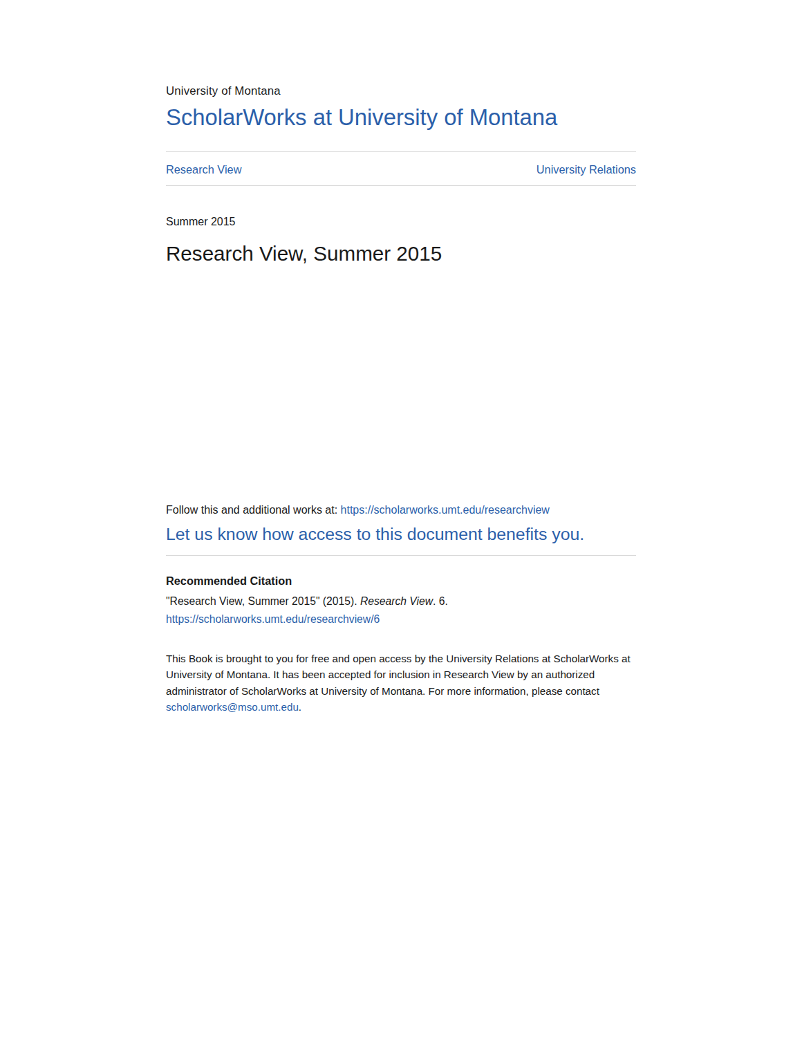University of Montana
ScholarWorks at University of Montana
Research View
University Relations
Summer 2015
Research View, Summer 2015
Follow this and additional works at: https://scholarworks.umt.edu/researchview
Let us know how access to this document benefits you.
Recommended Citation
"Research View, Summer 2015" (2015). Research View. 6.
https://scholarworks.umt.edu/researchview/6
This Book is brought to you for free and open access by the University Relations at ScholarWorks at University of Montana. It has been accepted for inclusion in Research View by an authorized administrator of ScholarWorks at University of Montana. For more information, please contact scholarworks@mso.umt.edu.